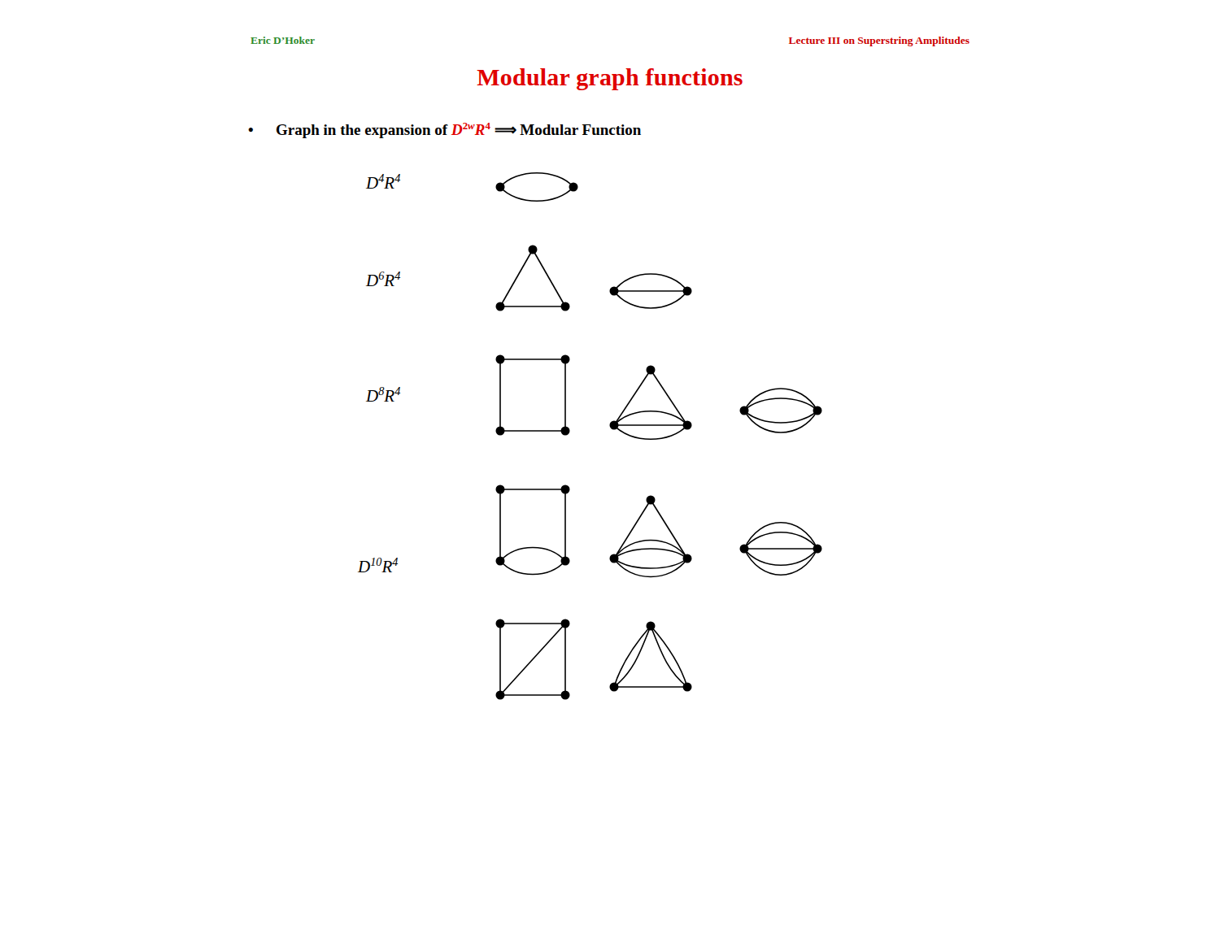Eric D’Hoker Lecture III on Superstring Amplitudes
Modular graph functions
• Graph in the expansion of D2wR4 ⟹ Modular Function
D4R4
D6R4
D8R4
D10R4